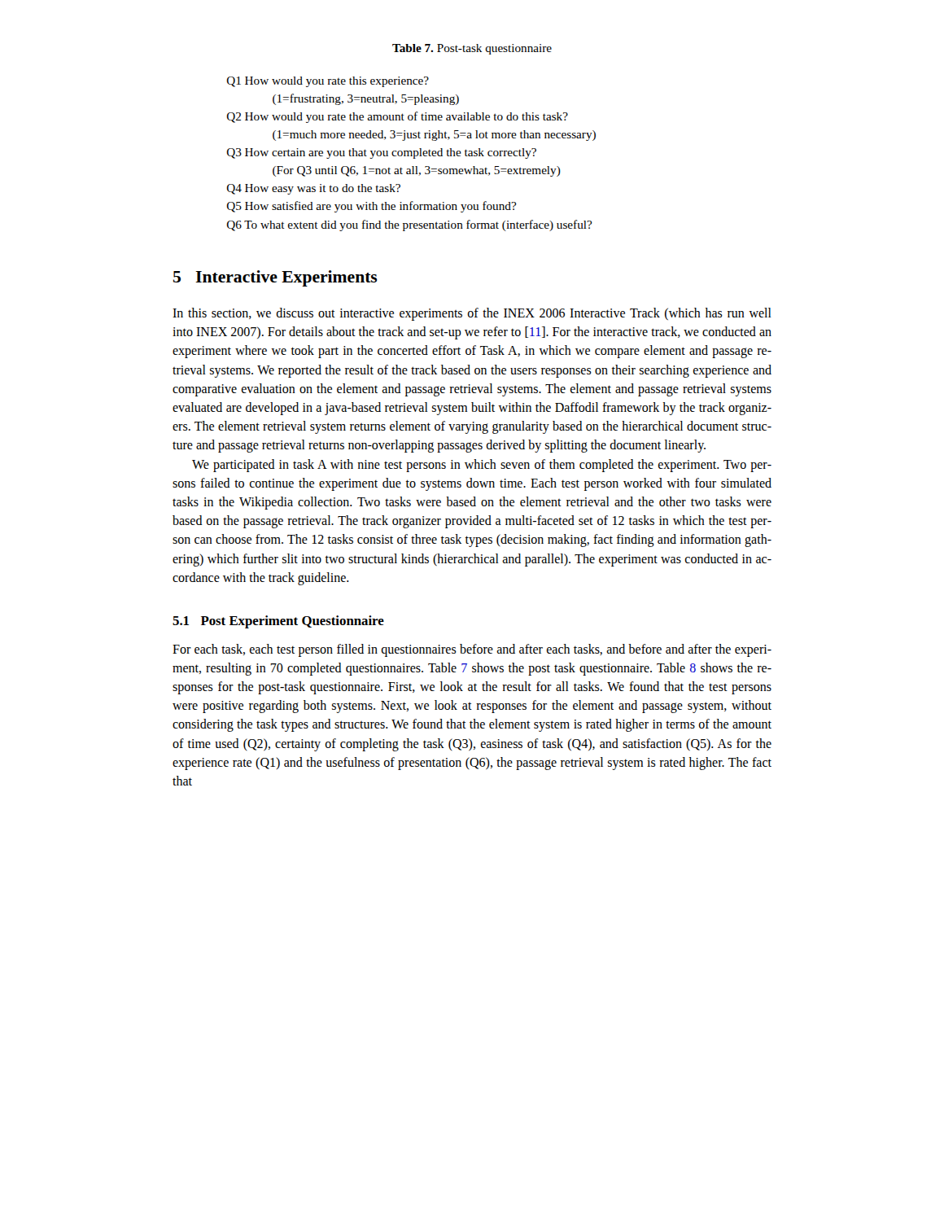Table 7. Post-task questionnaire
Q1 How would you rate this experience?
(1=frustrating, 3=neutral, 5=pleasing)
Q2 How would you rate the amount of time available to do this task?
(1=much more needed, 3=just right, 5=a lot more than necessary)
Q3 How certain are you that you completed the task correctly?
(For Q3 until Q6, 1=not at all, 3=somewhat, 5=extremely)
Q4 How easy was it to do the task?
Q5 How satisfied are you with the information you found?
Q6 To what extent did you find the presentation format (interface) useful?
5 Interactive Experiments
In this section, we discuss out interactive experiments of the INEX 2006 Interactive Track (which has run well into INEX 2007). For details about the track and set-up we refer to [11]. For the interactive track, we conducted an experiment where we took part in the concerted effort of Task A, in which we compare element and passage retrieval systems. We reported the result of the track based on the users responses on their searching experience and comparative evaluation on the element and passage retrieval systems. The element and passage retrieval systems evaluated are developed in a java-based retrieval system built within the Daffodil framework by the track organizers. The element retrieval system returns element of varying granularity based on the hierarchical document structure and passage retrieval returns non-overlapping passages derived by splitting the document linearly.
We participated in task A with nine test persons in which seven of them completed the experiment. Two persons failed to continue the experiment due to systems down time. Each test person worked with four simulated tasks in the Wikipedia collection. Two tasks were based on the element retrieval and the other two tasks were based on the passage retrieval. The track organizer provided a multi-faceted set of 12 tasks in which the test person can choose from. The 12 tasks consist of three task types (decision making, fact finding and information gathering) which further slit into two structural kinds (hierarchical and parallel). The experiment was conducted in accordance with the track guideline.
5.1 Post Experiment Questionnaire
For each task, each test person filled in questionnaires before and after each tasks, and before and after the experiment, resulting in 70 completed questionnaires. Table 7 shows the post task questionnaire. Table 8 shows the responses for the post-task questionnaire. First, we look at the result for all tasks. We found that the test persons were positive regarding both systems. Next, we look at responses for the element and passage system, without considering the task types and structures. We found that the element system is rated higher in terms of the amount of time used (Q2), certainty of completing the task (Q3), easiness of task (Q4), and satisfaction (Q5). As for the experience rate (Q1) and the usefulness of presentation (Q6), the passage retrieval system is rated higher. The fact that